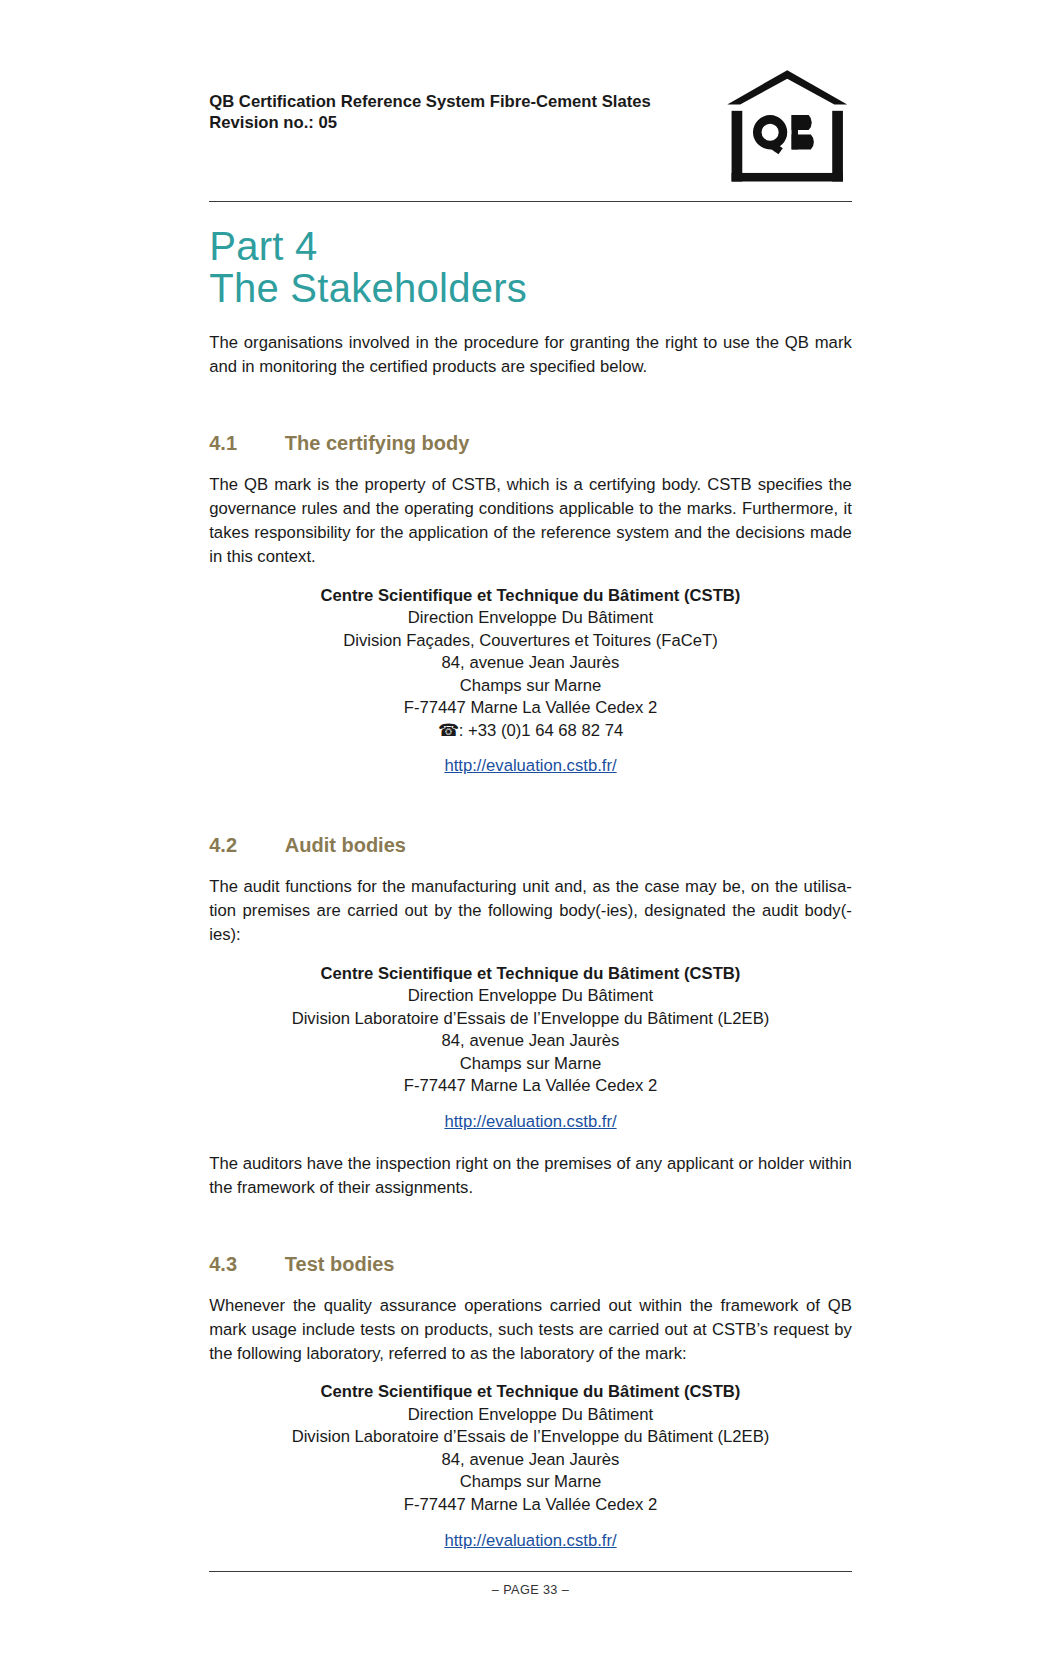QB Certification Reference System Fibre-Cement Slates
Revision no.: 05
Part 4 The Stakeholders
The organisations involved in the procedure for granting the right to use the QB mark and in monitoring the certified products are specified below.
4.1 The certifying body
The QB mark is the property of CSTB, which is a certifying body. CSTB specifies the governance rules and the operating conditions applicable to the marks. Furthermore, it takes responsibility for the application of the reference system and the decisions made in this context.
Centre Scientifique et Technique du Bâtiment (CSTB)
Direction Enveloppe Du Bâtiment
Division Façades, Couvertures et Toitures (FaCeT)
84, avenue Jean Jaurès
Champs sur Marne
F-77447 Marne La Vallée Cedex 2
☎: +33 (0)1 64 68 82 74
http://evaluation.cstb.fr/
4.2 Audit bodies
The audit functions for the manufacturing unit and, as the case may be, on the utilisation premises are carried out by the following body(-ies), designated the audit body(-ies):
Centre Scientifique et Technique du Bâtiment (CSTB)
Direction Enveloppe Du Bâtiment
Division Laboratoire d’Essais de l’Enveloppe du Bâtiment (L2EB)
84, avenue Jean Jaurès
Champs sur Marne
F-77447 Marne La Vallée Cedex 2
http://evaluation.cstb.fr/
The auditors have the inspection right on the premises of any applicant or holder within the framework of their assignments.
4.3 Test bodies
Whenever the quality assurance operations carried out within the framework of QB mark usage include tests on products, such tests are carried out at CSTB’s request by the following laboratory, referred to as the laboratory of the mark:
Centre Scientifique et Technique du Bâtiment (CSTB)
Direction Enveloppe Du Bâtiment
Division Laboratoire d’Essais de l’Enveloppe du Bâtiment (L2EB)
84, avenue Jean Jaurès
Champs sur Marne
F-77447 Marne La Vallée Cedex 2
http://evaluation.cstb.fr/
– PAGE 33 –